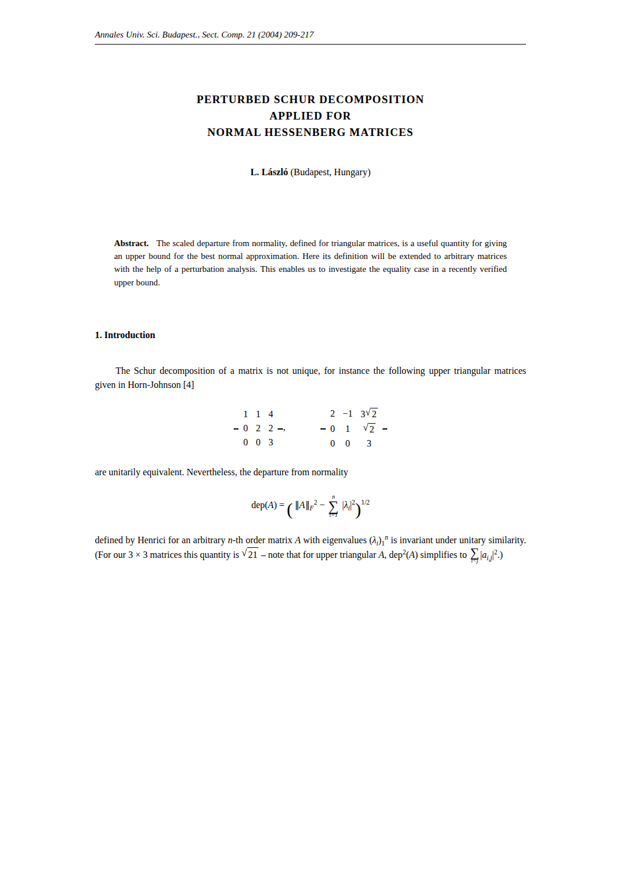Annales Univ. Sci. Budapest., Sect. Comp. 21 (2004) 209-217
Perturbed Schur Decomposition
Applied for
Normal Hessenberg Matrices
L. László (Budapest, Hungary)
Abstract. The scaled departure from normality, defined for triangular matrices, is a useful quantity for giving an upper bound for the best normal approximation. Here its definition will be extended to arbitrary matrices with the help of a perturbation analysis. This enables us to investigate the equality case in a recently verified upper bound.
1. Introduction
The Schur decomposition of a matrix is not unique, for instance the following upper triangular matrices given in Horn-Johnson [4]
| 1 | 1 | 4 |
| 0 | 2 | 2 |
| 0 | 0 | 3 |
,
| 2 | −1 | 3 2 |
| 0 | 1 | 2 |
| 0 | 0 | 3 |
are unitarily equivalent. Nevertheless, the departure from normality
dep(A) = ( ∥A∥F2 − n∑i=1 |λi|2)1/2
defined by Henrici for an arbitrary n-th order matrix A with eigenvalues (λi)1n is invariant under unitary similarity. (For our 3 × 3 matrices this quantity is 21 – note that for upper triangular A, dep2(A) simplifies to ∑i<j|ai,j|2.)